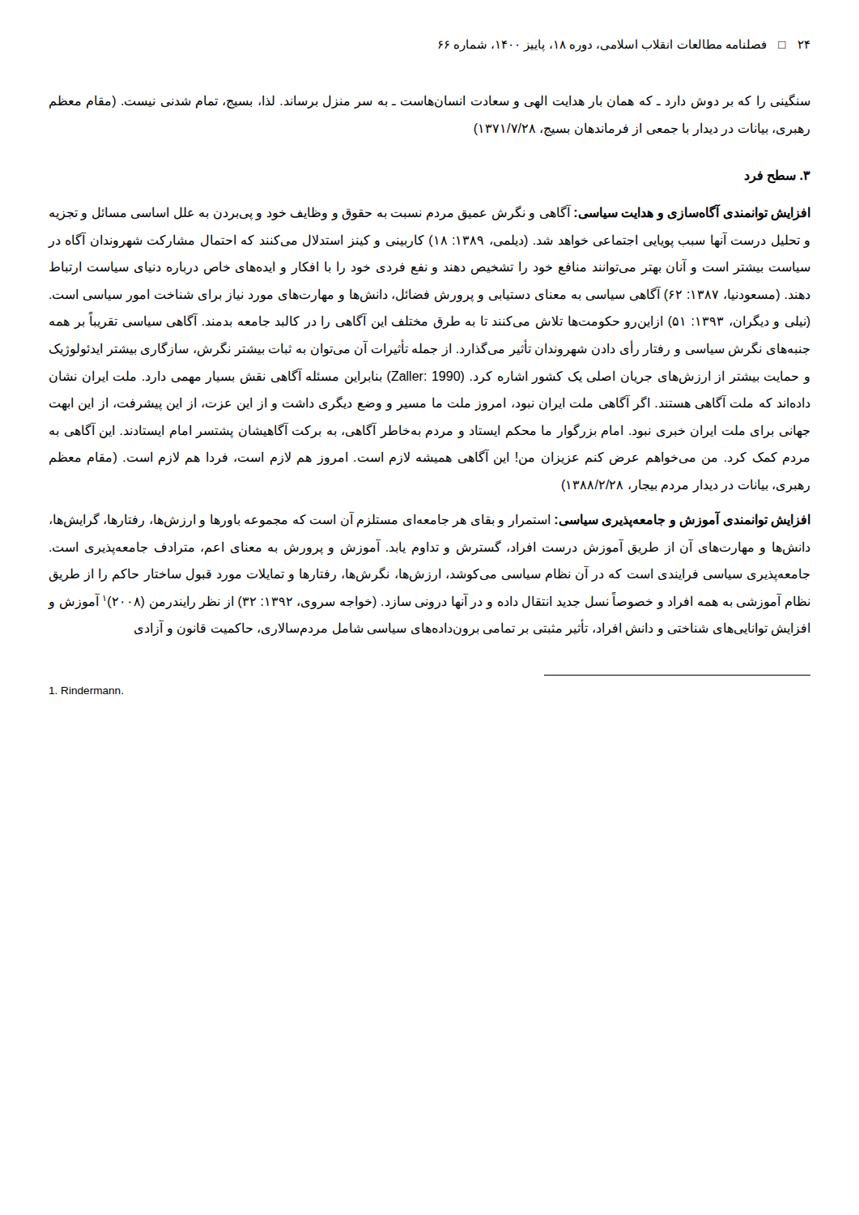۲۴ □ فصلنامه مطالعات انقلاب اسلامی، دوره ۱۸، پاییز ۱۴۰۰، شماره ۶۶
سنگینی را که بر دوش دارد ـ که همان بار هدایت الهی و سعادت انسان‌هاست ـ به سر منزل برساند. لذا، بسیج، تمام شدنی نیست. (مقام معظم رهبری، بیانات در دیدار با جمعی از فرماندهان بسیج، ۱۳۷۱/۷/۲۸)
۳. سطح فرد
افزایش توانمندی آگاه‌سازی و هدایت سیاسی: آگاهی و نگرش عمیق مردم نسبت به حقوق و وظایف خود و پی‌بردن به علل اساسی مسائل و تجزیه و تحلیل درست آنها سبب پویایی اجتماعی خواهد شد. (دیلمی، ۱۳۸۹: ۱۸) کاربینی و کینز استدلال می‌کنند که احتمال مشارکت شهروندان آگاه در سیاست بیشتر است و آنان بهتر می‌توانند منافع خود را تشخیص دهند و نفع فردی خود را با افکار و ایده‌های خاص درباره دنیای سیاست ارتباط دهند. (مسعودنیا، ۱۳۸۷: ۶۲) آگاهی سیاسی به معنای دستیابی و پرورش فضائل، دانش‌ها و مهارت‌های مورد نیاز برای شناخت امور سیاسی است. (نیلی و دیگران، ۱۳۹۳: ۵۱) ازاین‌رو حکومت‌ها تلاش می‌کنند تا به طرق مختلف این آگاهی را در کالبد جامعه بدمند. آگاهی سیاسی تقریباً بر همه جنبه‌های نگرش سیاسی و رفتار رأی دادن شهروندان تأثیر می‌گذارد. از جمله تأثیرات آن می‌توان به ثبات بیشتر نگرش، سازگاری بیشتر ایدئولوژیک و حمایت بیشتر از ارزش‌های جریان اصلی یک کشور اشاره کرد. (Zaller: 1990) بنابراین مسئله آگاهی نقش بسیار مهمی دارد. ملت ایران نشان داده‌اند که ملت آگاهی هستند. اگر آگاهی ملت ایران نبود، امروز ملت ما مسیر و وضع دیگری داشت و از این عزت، از این پیشرفت، از این ابهت جهانی برای ملت ایران خبری نبود. امام بزرگوار ما محکم ایستاد و مردم به‌خاطر آگاهی، به برکت آگاهیشان پشتسر امام ایستادند. این آگاهی به مردم کمک کرد. من می‌خواهم عرض کنم عزیزان من! این آگاهی همیشه لازم است. امروز هم لازم است، فردا هم لازم است. (مقام معظم رهبری، بیانات در دیدار مردم بیجار، ۱۳۸۸/۲/۲۸)
افزایش توانمندی آموزش و جامعه‌پذیری سیاسی: استمرار و بقای هر جامعه‌ای مستلزم آن است که مجموعه باورها و ارزش‌ها، رفتارها، گرایش‌ها، دانش‌ها و مهارت‌های آن از طریق آموزش درست افراد، گسترش و تداوم یابد. آموزش و پرورش به معنای اعم، مترادف جامعه‌پذیری است. جامعه‌پذیری سیاسی فرایندی است که در آن نظام سیاسی می‌کوشد، ارزش‌ها، نگرش‌ها، رفتارها و تمایلات مورد قبول ساختار حاکم را از طریق نظام آموزشی به همه افراد و خصوصاً نسل جدید انتقال داده و در آنها درونی سازد. (خواجه سروی، ۱۳۹۲: ۳۲) از نظر رایندرمن (۲۰۰۸)۱ آموزش و افزایش توانایی‌های شناختی و دانش افراد، تأثیر مثبتی بر تمامی برون‌داده‌های سیاسی شامل مردم‌سالاری، حاکمیت قانون و آزادی
1. Rindermann.